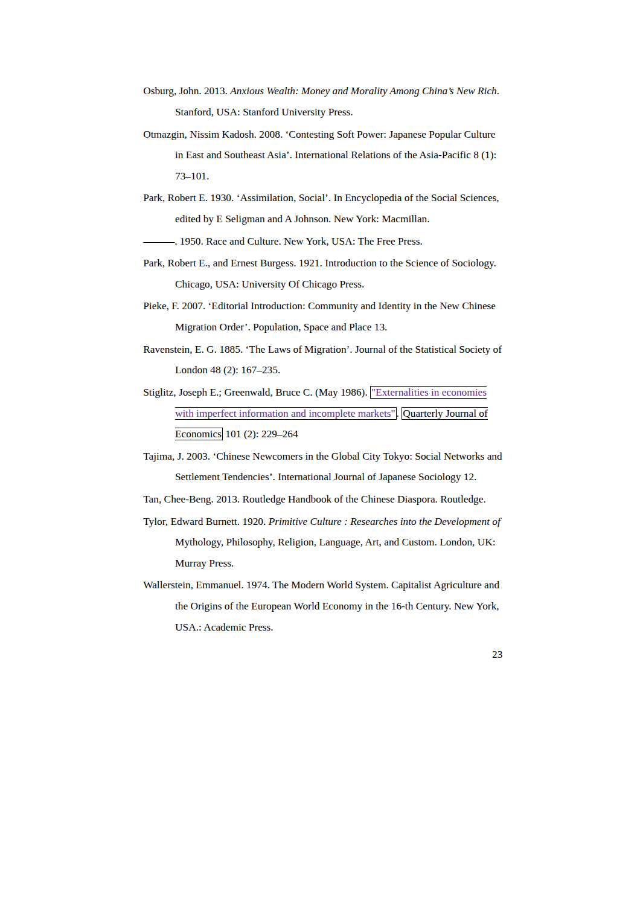Osburg, John. 2013. Anxious Wealth: Money and Morality Among China’s New Rich. Stanford, USA: Stanford University Press.
Otmazgin, Nissim Kadosh. 2008. ‘Contesting Soft Power: Japanese Popular Culture in East and Southeast Asia’. International Relations of the Asia-Pacific 8 (1): 73–101.
Park, Robert E. 1930. ‘Assimilation, Social’. In Encyclopedia of the Social Sciences, edited by E Seligman and A Johnson. New York: Macmillan.
———. 1950. Race and Culture. New York, USA: The Free Press.
Park, Robert E., and Ernest Burgess. 1921. Introduction to the Science of Sociology. Chicago, USA: University Of Chicago Press.
Pieke, F. 2007. ‘Editorial Introduction: Community and Identity in the New Chinese Migration Order’. Population, Space and Place 13.
Ravenstein, E. G. 1885. ‘The Laws of Migration’. Journal of the Statistical Society of London 48 (2): 167–235.
Stiglitz, Joseph E.; Greenwald, Bruce C. (May 1986). "Externalities in economies with imperfect information and incomplete markets". Quarterly Journal of Economics 101 (2): 229–264
Tajima, J. 2003. ‘Chinese Newcomers in the Global City Tokyo: Social Networks and Settlement Tendencies’. International Journal of Japanese Sociology 12.
Tan, Chee-Beng. 2013. Routledge Handbook of the Chinese Diaspora. Routledge.
Tylor, Edward Burnett. 1920. Primitive Culture : Researches into the Development of Mythology, Philosophy, Religion, Language, Art, and Custom. London, UK: Murray Press.
Wallerstein, Emmanuel. 1974. The Modern World System. Capitalist Agriculture and the Origins of the European World Economy in the 16-th Century. New York, USA.: Academic Press.
23